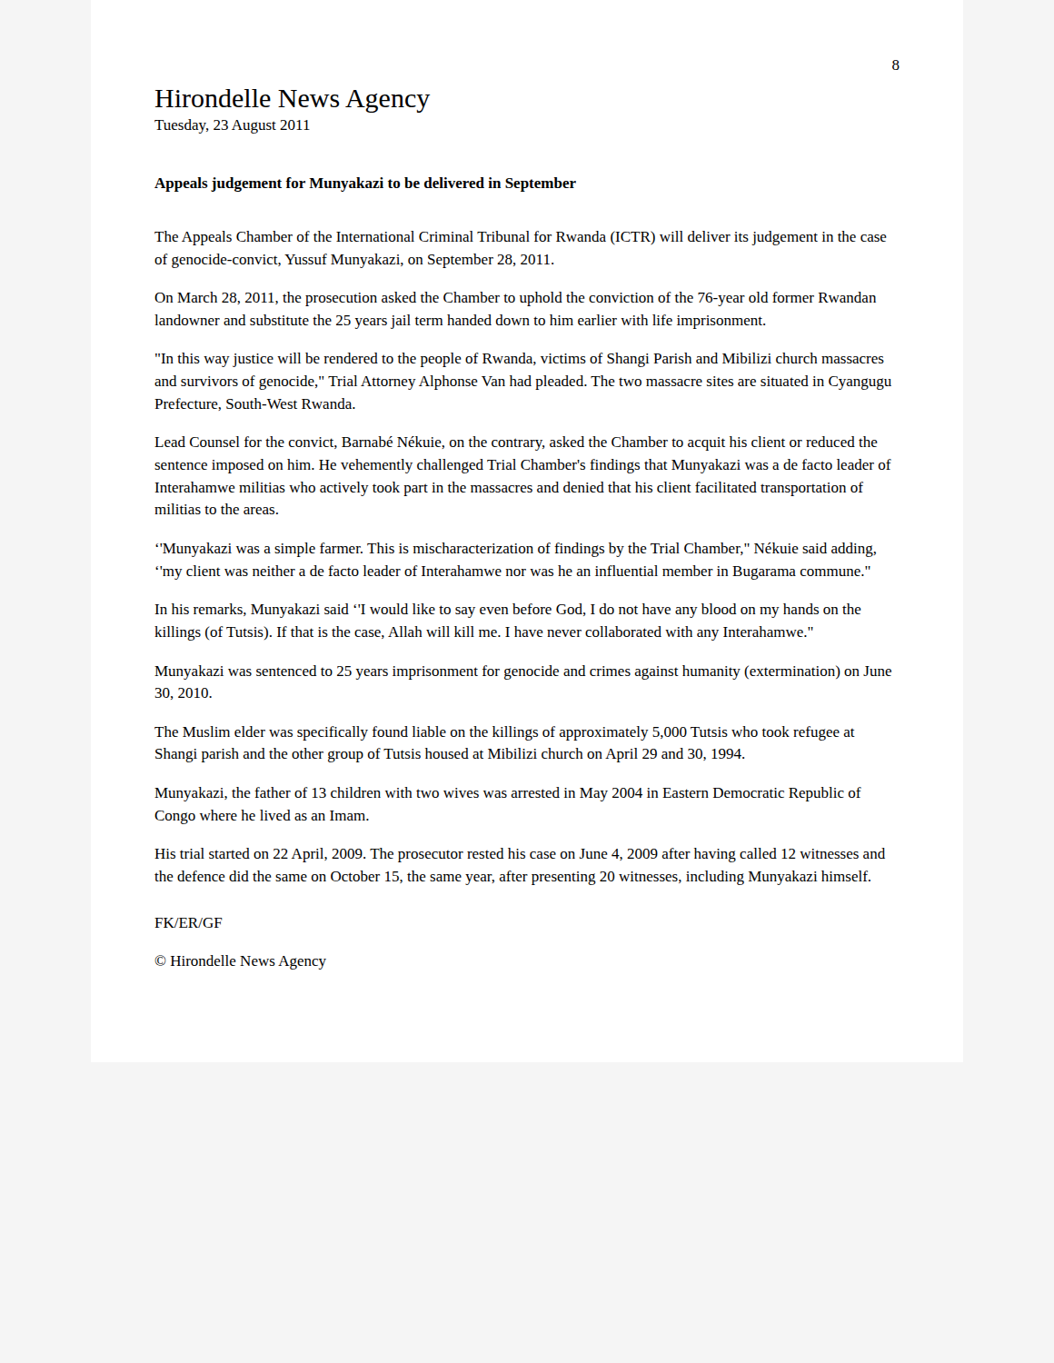8
Hirondelle News Agency
Tuesday, 23 August 2011
Appeals judgement for Munyakazi to be delivered in September
The Appeals Chamber of the International Criminal Tribunal for Rwanda (ICTR) will deliver its judgement in the case of genocide-convict, Yussuf Munyakazi, on September 28, 2011.
On March 28, 2011, the prosecution asked the Chamber to uphold the conviction of the 76-year old former Rwandan landowner and substitute the 25 years jail term handed down to him earlier with life imprisonment.
"In this way justice will be rendered to the people of Rwanda, victims of Shangi Parish and Mibilizi church massacres and survivors of genocide," Trial Attorney Alphonse Van had pleaded. The two massacre sites are situated in Cyangugu Prefecture, South-West Rwanda.
Lead Counsel for the convict, Barnabé Nékuie, on the contrary, asked the Chamber to acquit his client or reduced the sentence imposed on him. He vehemently challenged Trial Chamber's findings that Munyakazi was a de facto leader of Interahamwe militias who actively took part in the massacres and denied that his client facilitated transportation of militias to the areas.
‘'Munyakazi was a simple farmer. This is mischaracterization of findings by the Trial Chamber," Nékuie said adding, ‘'my client was neither a de facto leader of Interahamwe nor was he an influential member in Bugarama commune."
In his remarks, Munyakazi said ‘'I would like to say even before God, I do not have any blood on my hands on the killings (of Tutsis). If that is the case, Allah will kill me. I have never collaborated with any Interahamwe."
Munyakazi was sentenced to 25 years imprisonment for genocide and crimes against humanity (extermination) on June 30, 2010.
The Muslim elder was specifically found liable on the killings of approximately 5,000 Tutsis who took refugee at Shangi parish and the other group of Tutsis housed at Mibilizi church on April 29 and 30, 1994.
Munyakazi, the father of 13 children with two wives was arrested in May 2004 in Eastern Democratic Republic of Congo where he lived as an Imam.
His trial started on 22 April, 2009. The prosecutor rested his case on June 4, 2009 after having called 12 witnesses and the defence did the same on October 15, the same year, after presenting 20 witnesses, including Munyakazi himself.
FK/ER/GF
© Hirondelle News Agency